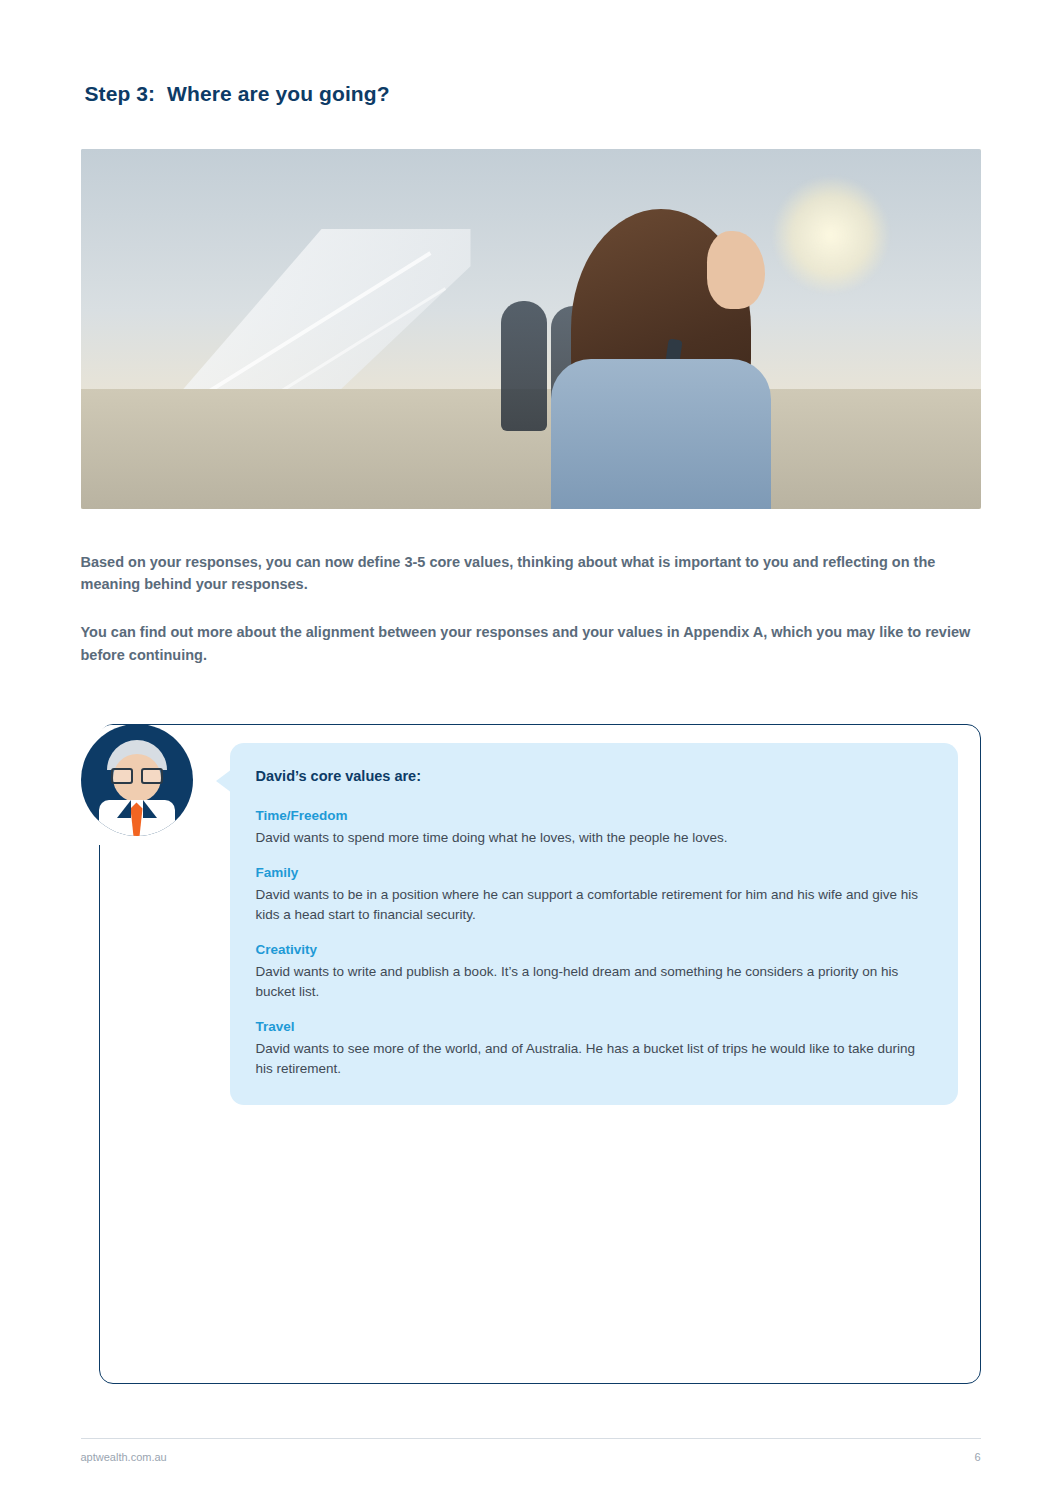Step 3: Where are you going?
Based on your responses, you can now define 3-5 core values, thinking about what is important to you and reflecting on the meaning behind your responses.
You can find out more about the alignment between your responses and your values in Appendix A, which you may like to review before continuing.
David’s core values are:
Time/Freedom
David wants to spend more time doing what he loves, with the people he loves.
Family
David wants to be in a position where he can support a comfortable retirement for him and his wife and give his kids a head start to financial security.
Creativity
David wants to write and publish a book. It’s a long-held dream and something he considers a priority on his bucket list.
Travel
David wants to see more of the world, and of Australia. He has a bucket list of trips he would like to take during his retirement.
aptwealth.com.au 6